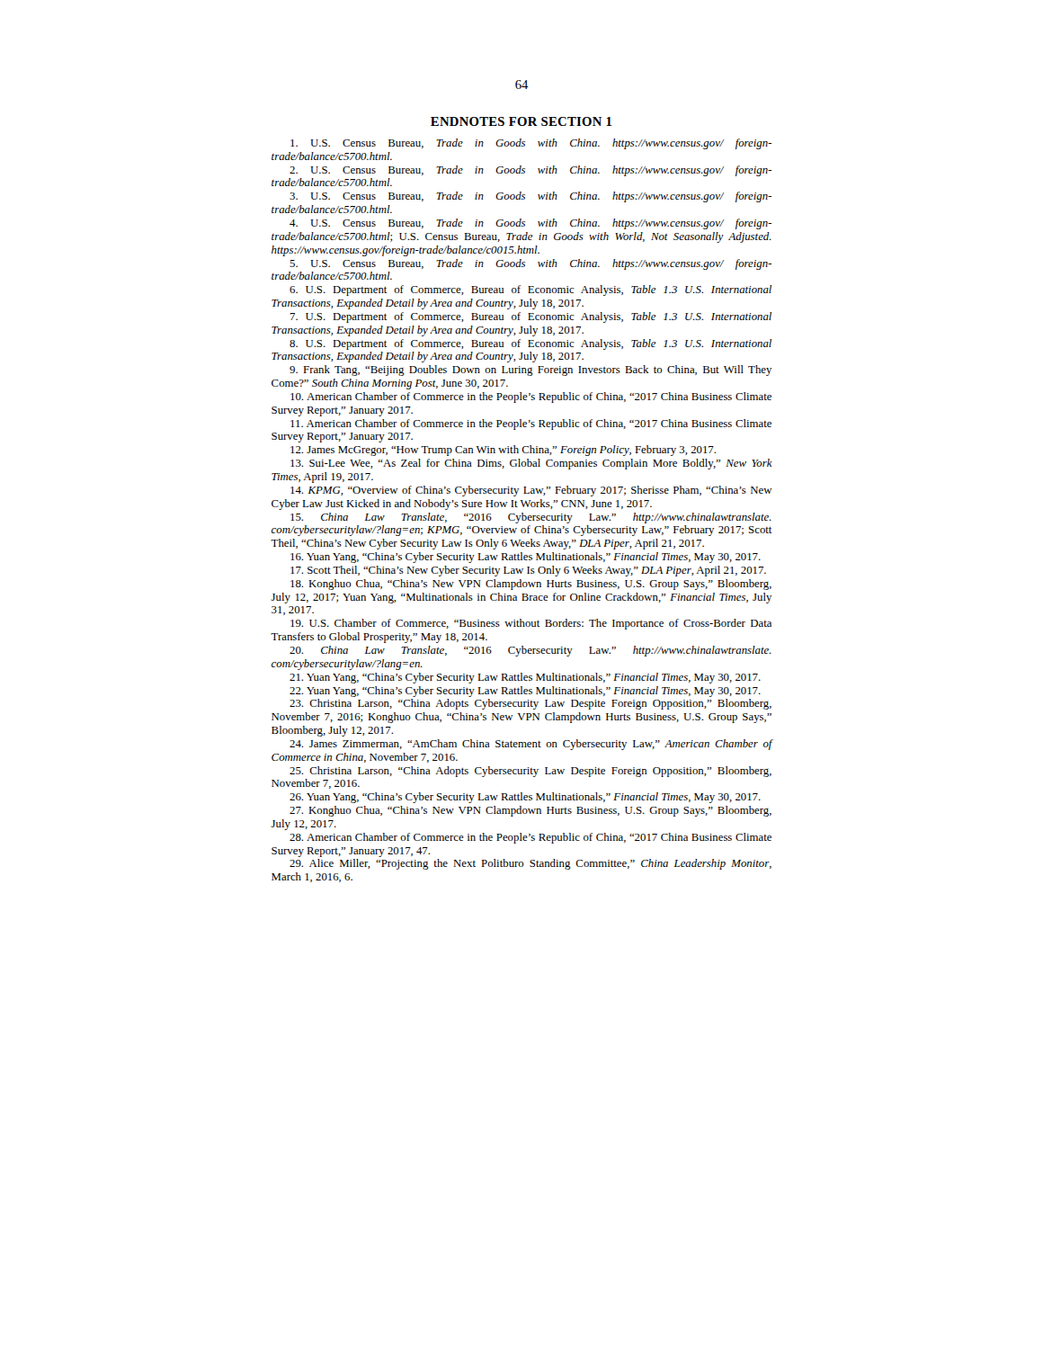64
ENDNOTES FOR SECTION 1
1. U.S. Census Bureau, Trade in Goods with China. https://www.census.gov/ foreign-trade/balance/c5700.html.
2. U.S. Census Bureau, Trade in Goods with China. https://www.census.gov/ foreign-trade/balance/c5700.html.
3. U.S. Census Bureau, Trade in Goods with China. https://www.census.gov/ foreign-trade/balance/c5700.html.
4. U.S. Census Bureau, Trade in Goods with China. https://www.census.gov/ foreign-trade/balance/c5700.html; U.S. Census Bureau, Trade in Goods with World, Not Seasonally Adjusted. https://www.census.gov/foreign-trade/balance/c0015.html.
5. U.S. Census Bureau, Trade in Goods with China. https://www.census.gov/ foreign-trade/balance/c5700.html.
6. U.S. Department of Commerce, Bureau of Economic Analysis, Table 1.3 U.S. International Transactions, Expanded Detail by Area and Country, July 18, 2017.
7. U.S. Department of Commerce, Bureau of Economic Analysis, Table 1.3 U.S. International Transactions, Expanded Detail by Area and Country, July 18, 2017.
8. U.S. Department of Commerce, Bureau of Economic Analysis, Table 1.3 U.S. International Transactions, Expanded Detail by Area and Country, July 18, 2017.
9. Frank Tang, “Beijing Doubles Down on Luring Foreign Investors Back to China, But Will They Come?” South China Morning Post, June 30, 2017.
10. American Chamber of Commerce in the People’s Republic of China, “2017 China Business Climate Survey Report,” January 2017.
11. American Chamber of Commerce in the People’s Republic of China, “2017 China Business Climate Survey Report,” January 2017.
12. James McGregor, “How Trump Can Win with China,” Foreign Policy, February 3, 2017.
13. Sui-Lee Wee, “As Zeal for China Dims, Global Companies Complain More Boldly,” New York Times, April 19, 2017.
14. KPMG, “Overview of China’s Cybersecurity Law,” February 2017; Sherisse Pham, “China’s New Cyber Law Just Kicked in and Nobody’s Sure How It Works,” CNN, June 1, 2017.
15. China Law Translate, “2016 Cybersecurity Law.” http://www.chinalawtranslate. com/cybersecuritylaw/?lang=en; KPMG, “Overview of China’s Cybersecurity Law,” February 2017; Scott Theil, “China’s New Cyber Security Law Is Only 6 Weeks Away,” DLA Piper, April 21, 2017.
16. Yuan Yang, “China’s Cyber Security Law Rattles Multinationals,” Financial Times, May 30, 2017.
17. Scott Theil, “China’s New Cyber Security Law Is Only 6 Weeks Away,” DLA Piper, April 21, 2017.
18. Konghuo Chua, “China’s New VPN Clampdown Hurts Business, U.S. Group Says,” Bloomberg, July 12, 2017; Yuan Yang, “Multinationals in China Brace for Online Crackdown,” Financial Times, July 31, 2017.
19. U.S. Chamber of Commerce, “Business without Borders: The Importance of Cross-Border Data Transfers to Global Prosperity,” May 18, 2014.
20. China Law Translate, “2016 Cybersecurity Law.” http://www.chinalawtranslate. com/cybersecuritylaw/?lang=en.
21. Yuan Yang, “China’s Cyber Security Law Rattles Multinationals,” Financial Times, May 30, 2017.
22. Yuan Yang, “China’s Cyber Security Law Rattles Multinationals,” Financial Times, May 30, 2017.
23. Christina Larson, “China Adopts Cybersecurity Law Despite Foreign Opposition,” Bloomberg, November 7, 2016; Konghuo Chua, “China’s New VPN Clampdown Hurts Business, U.S. Group Says,” Bloomberg, July 12, 2017.
24. James Zimmerman, “AmCham China Statement on Cybersecurity Law,” American Chamber of Commerce in China, November 7, 2016.
25. Christina Larson, “China Adopts Cybersecurity Law Despite Foreign Opposition,” Bloomberg, November 7, 2016.
26. Yuan Yang, “China’s Cyber Security Law Rattles Multinationals,” Financial Times, May 30, 2017.
27. Konghuo Chua, “China’s New VPN Clampdown Hurts Business, U.S. Group Says,” Bloomberg, July 12, 2017.
28. American Chamber of Commerce in the People’s Republic of China, “2017 China Business Climate Survey Report,” January 2017, 47.
29. Alice Miller, “Projecting the Next Politburo Standing Committee,” China Leadership Monitor, March 1, 2016, 6.